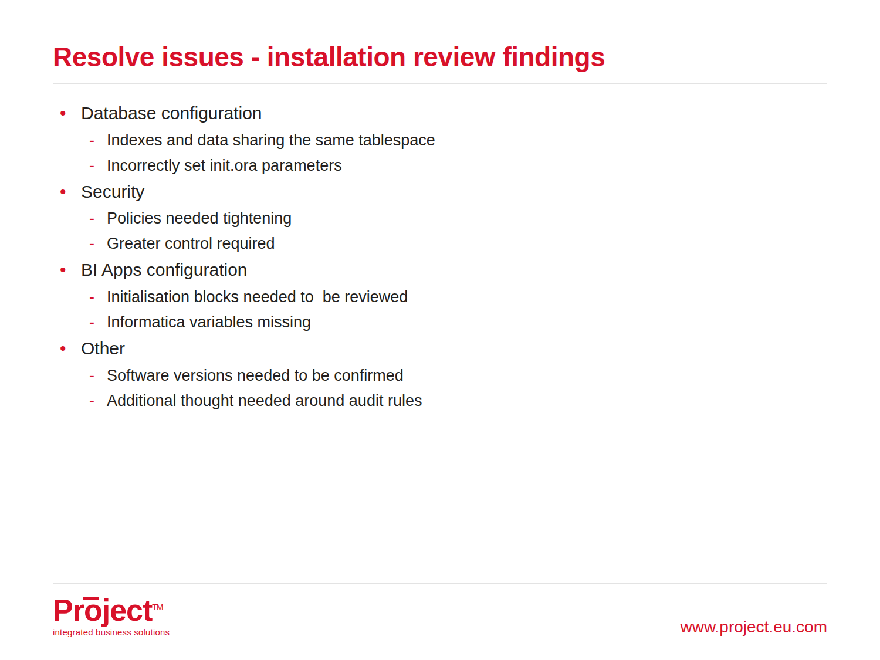Resolve issues - installation review findings
Database configuration
Indexes and data sharing the same tablespace
Incorrectly set init.ora parameters
Security
Policies needed tightening
Greater control required
BI Apps configuration
Initialisation blocks needed to be reviewed
Informatica variables missing
Other
Software versions needed to be confirmed
Additional thought needed around audit rules
Pr ojectTM
integrated business solutions
www.project.eu.com